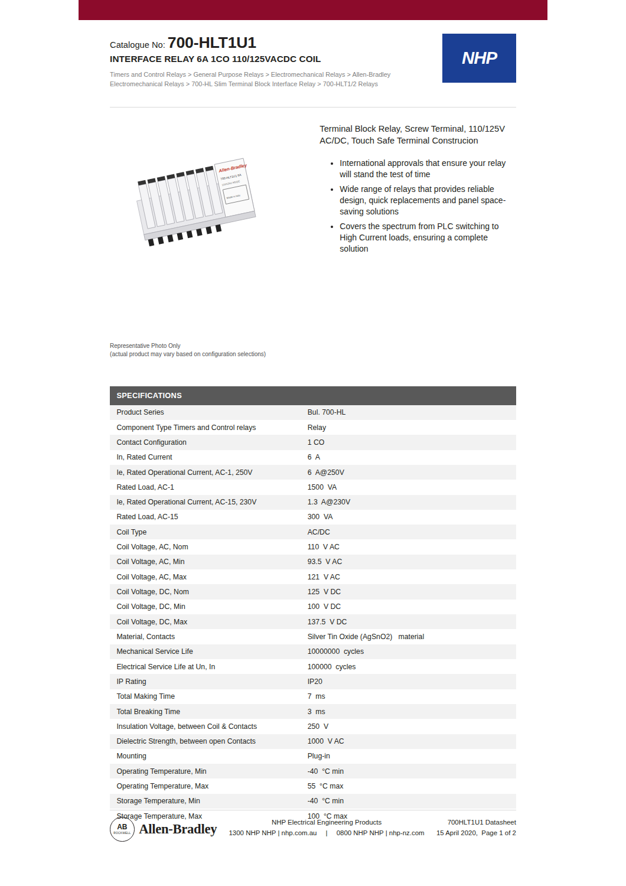NHP
Catalogue No: 700-HLT1U1
INTERFACE RELAY 6A 1CO 110/125VACDC COIL
Timers and Control Relays > General Purpose Relays > Electromechanical Relays > Allen-Bradley Electromechanical Relays > 700-HL Slim Terminal Block Interface Relay > 700-HLT1/2 Relays
Representative Photo Only
(actual product may vary based on configuration selections)
Terminal Block Relay, Screw Terminal, 110/125V AC/DC, Touch Safe Terminal Construcion
International approvals that ensure your relay will stand the test of time
Wide range of relays that provides reliable design, quick replacements and panel space-saving solutions
Covers the spectrum from PLC switching to High Current loads, ensuring a complete solution
SPECIFICATIONS
| Product Series | Bul. 700-HL |
| Component Type Timers and Control relays | Relay |
| Contact Configuration | 1 CO |
| In, Rated Current | 6 A |
| Ie, Rated Operational Current, AC-1, 250V | 6 A@250V |
| Rated Load, AC-1 | 1500 VA |
| Ie, Rated Operational Current, AC-15, 230V | 1.3 A@230V |
| Rated Load, AC-15 | 300 VA |
| Coil Type | AC/DC |
| Coil Voltage, AC, Nom | 110 V AC |
| Coil Voltage, AC, Min | 93.5 V AC |
| Coil Voltage, AC, Max | 121 V AC |
| Coil Voltage, DC, Nom | 125 V DC |
| Coil Voltage, DC, Min | 100 V DC |
| Coil Voltage, DC, Max | 137.5 V DC |
| Material, Contacts | Silver Tin Oxide (AgSnO2) material |
| Mechanical Service Life | 10000000 cycles |
| Electrical Service Life at Un, In | 100000 cycles |
| IP Rating | IP20 |
| Total Making Time | 7 ms |
| Total Breaking Time | 3 ms |
| Insulation Voltage, between Coil & Contacts | 250 V |
| Dielectric Strength, between open Contacts | 1000 V AC |
| Mounting | Plug-in |
| Operating Temperature, Min | -40 °C min |
| Operating Temperature, Max | 55 °C max |
| Storage Temperature, Min | -40 °C min |
| Storage Temperature, Max | 100 °C max |
AB ROCKWELL
Allen-Bradley
NHP Electrical Engineering Products
1300 NHP NHP | nhp.com.au|0800 NHP NHP | nhp-nz.com
700HLT1U1 Datasheet
15 April 2020, Page 1 of 2